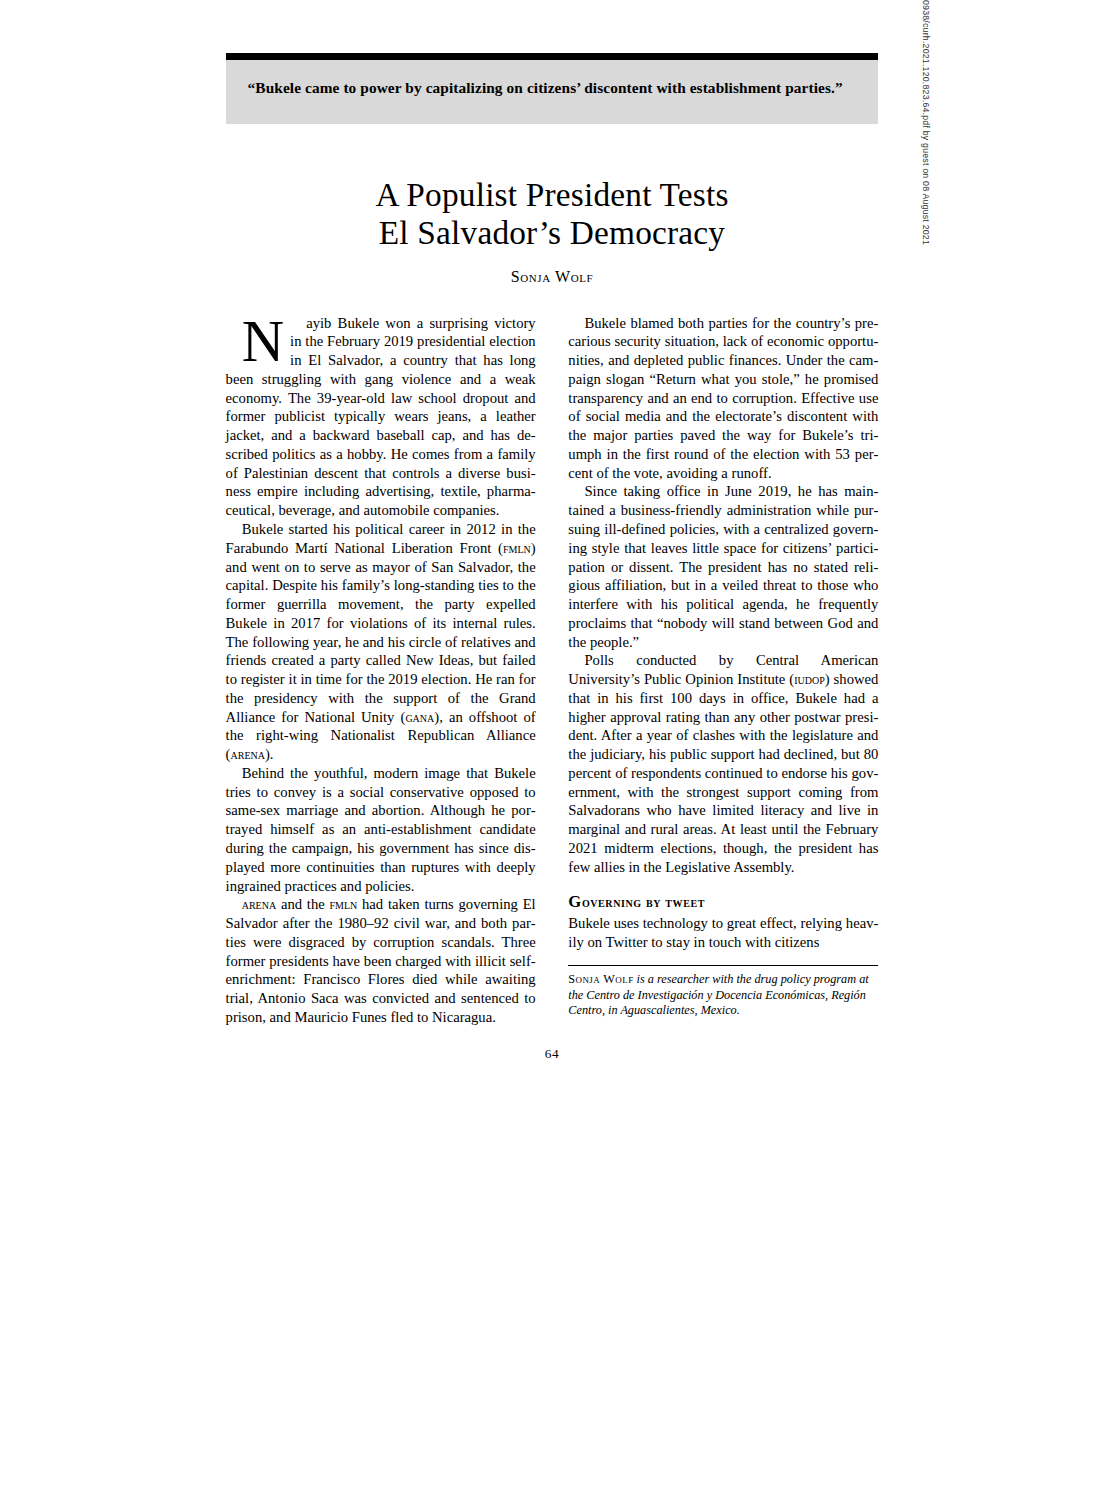Downloaded from http://online.ucpress.edu/currenthistory/article-pdf/120/823/64/450938/curh.2021.120.823.64.pdf by guest on 08 August 2021
“Bukele came to power by capitalizing on citizens’ discontent with establishment parties.”
A Populist President Tests
El Salvador’s Democracy
Sonja Wolf
Nayib Bukele won a surprising victory in the February 2019 presidential election in El Salvador, a country that has long been struggling with gang violence and a weak economy. The 39-year-old law school dropout and former publicist typically wears jeans, a leather jacket, and a backward baseball cap, and has described politics as a hobby. He comes from a family of Palestinian descent that controls a diverse business empire including advertising, textile, pharmaceutical, beverage, and automobile companies.
Bukele started his political career in 2012 in the Farabundo Martí National Liberation Front (fmln) and went on to serve as mayor of San Salvador, the capital. Despite his family’s long-standing ties to the former guerrilla movement, the party expelled Bukele in 2017 for violations of its internal rules. The following year, he and his circle of relatives and friends created a party called New Ideas, but failed to register it in time for the 2019 election. He ran for the presidency with the support of the Grand Alliance for National Unity (gana), an offshoot of the right-wing Nationalist Republican Alliance (arena).
Behind the youthful, modern image that Bukele tries to convey is a social conservative opposed to same-sex marriage and abortion. Although he portrayed himself as an anti-establishment candidate during the campaign, his government has since displayed more continuities than ruptures with deeply ingrained practices and policies.
arena and the fmln had taken turns governing El Salvador after the 1980–92 civil war, and both parties were disgraced by corruption scandals. Three former presidents have been charged with illicit self-enrichment: Francisco Flores died while awaiting trial, Antonio Saca was convicted and sentenced to prison, and Mauricio Funes fled to Nicaragua.
Bukele blamed both parties for the country’s precarious security situation, lack of economic opportunities, and depleted public finances. Under the campaign slogan “Return what you stole,” he promised transparency and an end to corruption. Effective use of social media and the electorate’s discontent with the major parties paved the way for Bukele’s triumph in the first round of the election with 53 percent of the vote, avoiding a runoff.
Since taking office in June 2019, he has maintained a business-friendly administration while pursuing ill-defined policies, with a centralized governing style that leaves little space for citizens’ participation or dissent. The president has no stated religious affiliation, but in a veiled threat to those who interfere with his political agenda, he frequently proclaims that “nobody will stand between God and the people.”
Polls conducted by Central American University’s Public Opinion Institute (iudop) showed that in his first 100 days in office, Bukele had a higher approval rating than any other postwar president. After a year of clashes with the legislature and the judiciary, his public support had declined, but 80 percent of respondents continued to endorse his government, with the strongest support coming from Salvadorans who have limited literacy and live in marginal and rural areas. At least until the February 2021 midterm elections, though, the president has few allies in the Legislative Assembly.
Governing by tweet
Bukele uses technology to great effect, relying heavily on Twitter to stay in touch with citizens
Sonja Wolf is a researcher with the drug policy program at the Centro de Investigación y Docencia Económicas, Región Centro, in Aguascalientes, Mexico.
64